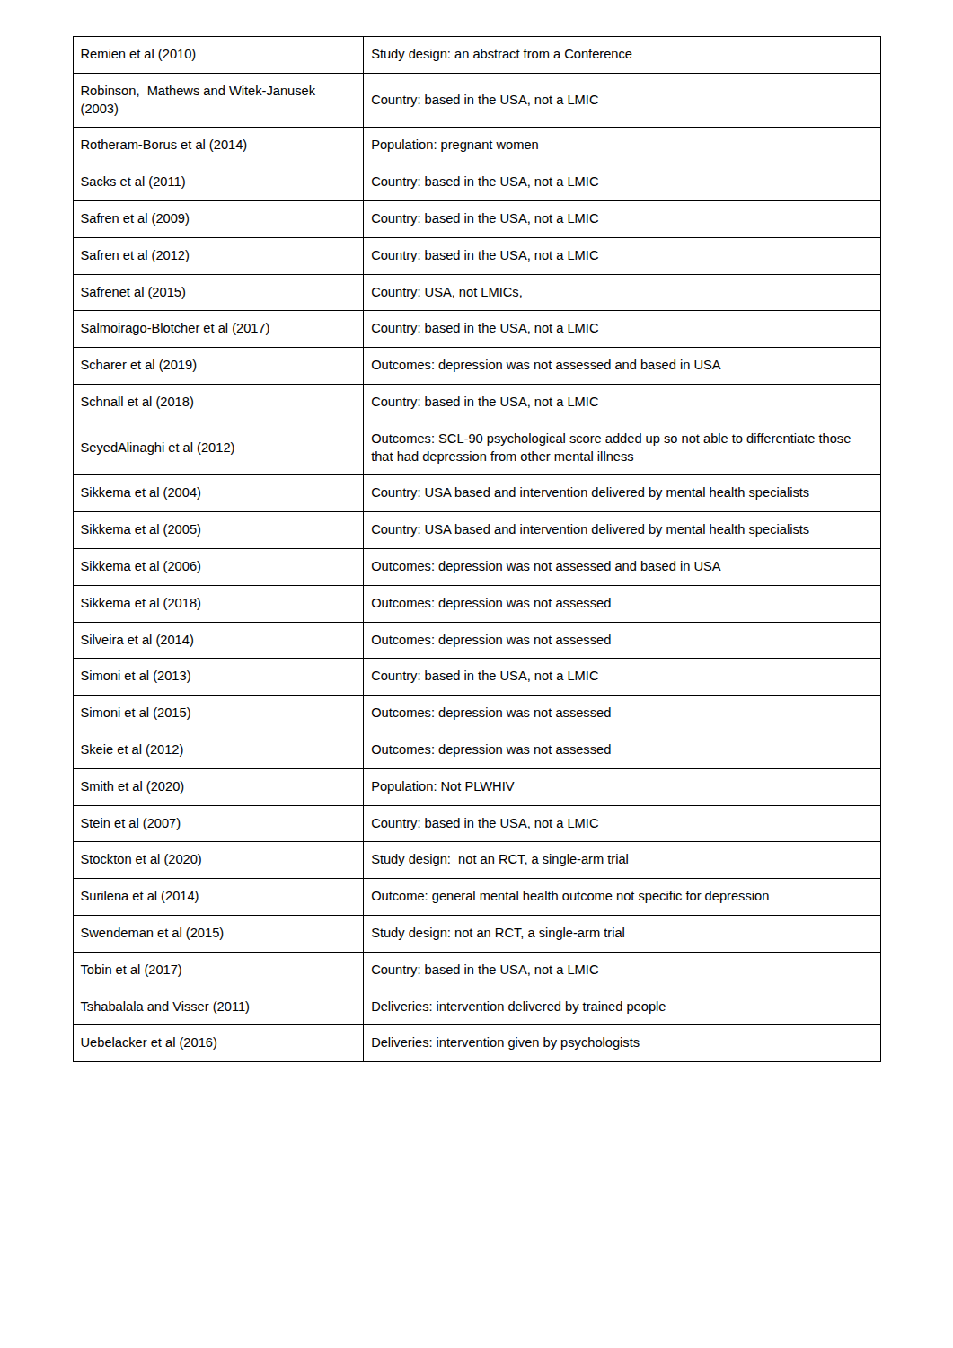| Remien et al (2010) | Study design: an abstract from a Conference |
| Robinson, Mathews and Witek-Janusek (2003) | Country: based in the USA, not a LMIC |
| Rotheram-Borus et al (2014) | Population: pregnant women |
| Sacks et al (2011) | Country: based in the USA, not a LMIC |
| Safren et al (2009) | Country: based in the USA, not a LMIC |
| Safren et al (2012) | Country: based in the USA, not a LMIC |
| Safrenet al (2015) | Country: USA, not LMICs, |
| Salmoirago-Blotcher et al (2017) | Country: based in the USA, not a LMIC |
| Scharer et al (2019) | Outcomes: depression was not assessed and based in USA |
| Schnall et al (2018) | Country: based in the USA, not a LMIC |
| SeyedAlinaghi et al (2012) | Outcomes: SCL-90 psychological score added up so not able to differentiate those that had depression from other mental illness |
| Sikkema et al (2004) | Country: USA based and intervention delivered by mental health specialists |
| Sikkema et al (2005) | Country: USA based and intervention delivered by mental health specialists |
| Sikkema et al (2006) | Outcomes: depression was not assessed and based in USA |
| Sikkema et al (2018) | Outcomes: depression was not assessed |
| Silveira et al (2014) | Outcomes: depression was not assessed |
| Simoni et al (2013) | Country: based in the USA, not a LMIC |
| Simoni et al (2015) | Outcomes: depression was not assessed |
| Skeie et al (2012) | Outcomes: depression was not assessed |
| Smith et al (2020) | Population: Not PLWHIV |
| Stein et al (2007) | Country: based in the USA, not a LMIC |
| Stockton et al (2020) | Study design: not an RCT, a single-arm trial |
| Surilena et al (2014) | Outcome: general mental health outcome not specific for depression |
| Swendeman et al (2015) | Study design: not an RCT, a single-arm trial |
| Tobin et al (2017) | Country: based in the USA, not a LMIC |
| Tshabalala and Visser (2011) | Deliveries: intervention delivered by trained people |
| Uebelacker et al (2016) | Deliveries: intervention given by psychologists |